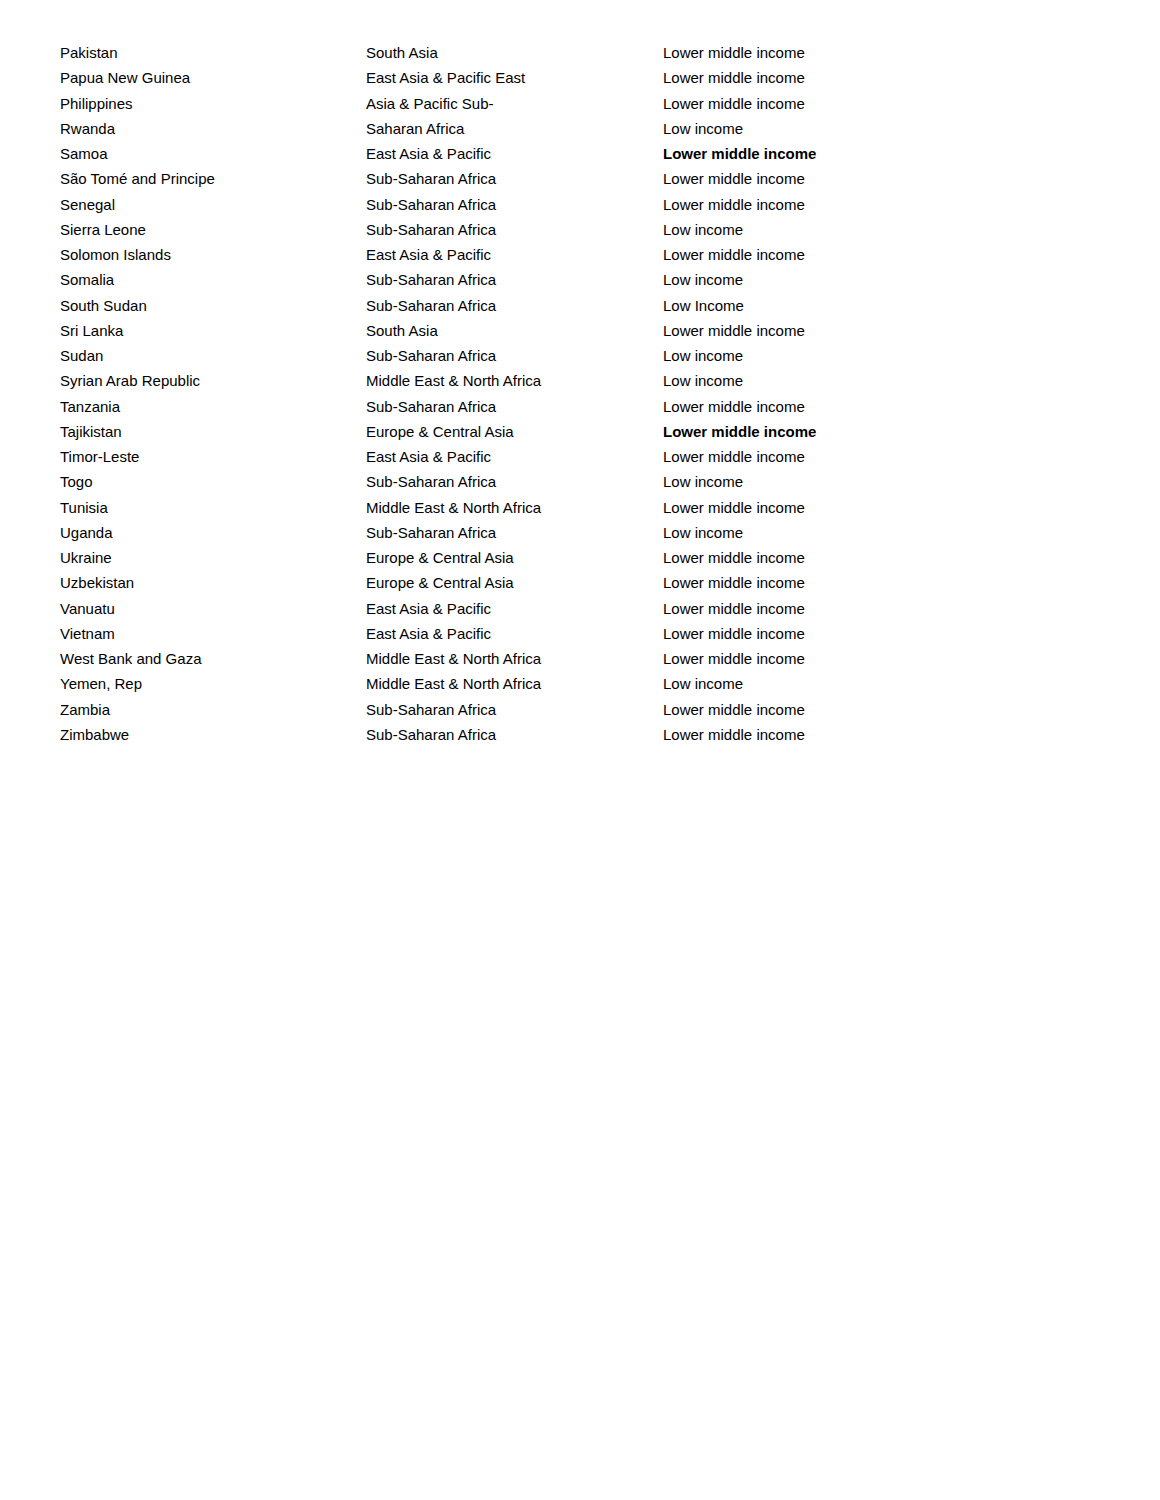| Pakistan | South Asia | Lower middle income |
| Papua New Guinea | East Asia & Pacific East | Lower middle income |
| Philippines | Asia & Pacific Sub- | Lower middle income |
| Rwanda | Saharan Africa | Low income |
| Samoa | East Asia & Pacific | Lower middle income |
| São Tomé and Principe | Sub-Saharan Africa | Lower middle income |
| Senegal | Sub-Saharan Africa | Lower middle income |
| Sierra Leone | Sub-Saharan Africa | Low income |
| Solomon Islands | East Asia & Pacific | Lower middle income |
| Somalia | Sub-Saharan Africa | Low income |
| South Sudan | Sub-Saharan Africa | Low Income |
| Sri Lanka | South Asia | Lower middle income |
| Sudan | Sub-Saharan Africa | Low income |
| Syrian Arab Republic | Middle East & North Africa | Low income |
| Tanzania | Sub-Saharan Africa | Lower middle income |
| Tajikistan | Europe & Central Asia | Lower middle income |
| Timor-Leste | East Asia & Pacific | Lower middle income |
| Togo | Sub-Saharan Africa | Low income |
| Tunisia | Middle East & North Africa | Lower middle income |
| Uganda | Sub-Saharan Africa | Low income |
| Ukraine | Europe & Central Asia | Lower middle income |
| Uzbekistan | Europe & Central Asia | Lower middle income |
| Vanuatu | East Asia & Pacific | Lower middle income |
| Vietnam | East Asia & Pacific | Lower middle income |
| West Bank and Gaza | Middle East & North Africa | Lower middle income |
| Yemen, Rep | Middle East & North Africa | Low income |
| Zambia | Sub-Saharan Africa | Lower middle income |
| Zimbabwe | Sub-Saharan Africa | Lower middle income |